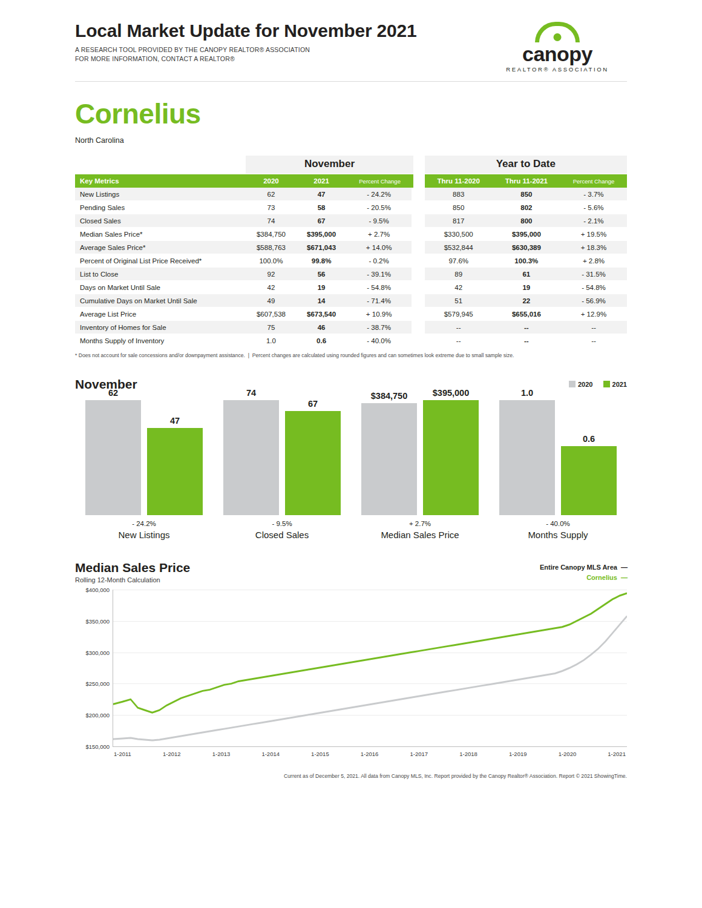Local Market Update for November 2021
A research tool provided by the Canopy Realtor® Association
For more information, contact a Realtor®
canopy
Realtor® Association
Cornelius
North Carolina
| | November | | Year to Date |
| --- | --- | --- | --- |
| Key Metrics | 2020 | 2021 | Percent Change | | Thru 11-2020 | Thru 11-2021 | Percent Change |
| New Listings | 62 | 47 | - 24.2% | | 883 | 850 | - 3.7% |
| Pending Sales | 73 | 58 | - 20.5% | | 850 | 802 | - 5.6% |
| Closed Sales | 74 | 67 | - 9.5% | | 817 | 800 | - 2.1% |
| Median Sales Price* | $384,750 | $395,000 | + 2.7% | | $330,500 | $395,000 | + 19.5% |
| Average Sales Price* | $588,763 | $671,043 | + 14.0% | | $532,844 | $630,389 | + 18.3% |
| Percent of Original List Price Received* | 100.0% | 99.8% | - 0.2% | | 97.6% | 100.3% | + 2.8% |
| List to Close | 92 | 56 | - 39.1% | | 89 | 61 | - 31.5% |
| Days on Market Until Sale | 42 | 19 | - 54.8% | | 42 | 19 | - 54.8% |
| Cumulative Days on Market Until Sale | 49 | 14 | - 71.4% | | 51 | 22 | - 56.9% |
| Average List Price | $607,538 | $673,540 | + 10.9% | | $579,945 | $655,016 | + 12.9% |
| Inventory of Homes for Sale | 75 | 46 | - 38.7% | | -- | -- | -- |
| Months Supply of Inventory | 1.0 | 0.6 | - 40.0% | | -- | -- | -- |
* Does not account for sale concessions and/or downpayment assistance. | Percent changes are calculated using rounded figures and can sometimes look extreme due to small sample size.
November
2020 2021
62
47
- 24.2%
New Listings
74
67
- 9.5%
Closed Sales
$384,750
$395,000
+ 2.7%
Median Sales Price
1.0
0.6
- 40.0%
Months Supply
Median Sales Price
Rolling 12-Month Calculation
Entire Canopy MLS Area —
Cornelius —
$400,000
$350,000
$300,000
$250,000
$200,000
$150,000
1-2011 1-2012 1-2013 1-2014 1-2015 1-2016 1-2017 1-2018 1-2019 1-2020 1-2021
Current as of December 5, 2021. All data from Canopy MLS, Inc. Report provided by the Canopy Realtor® Association. Report © 2021 ShowingTime.